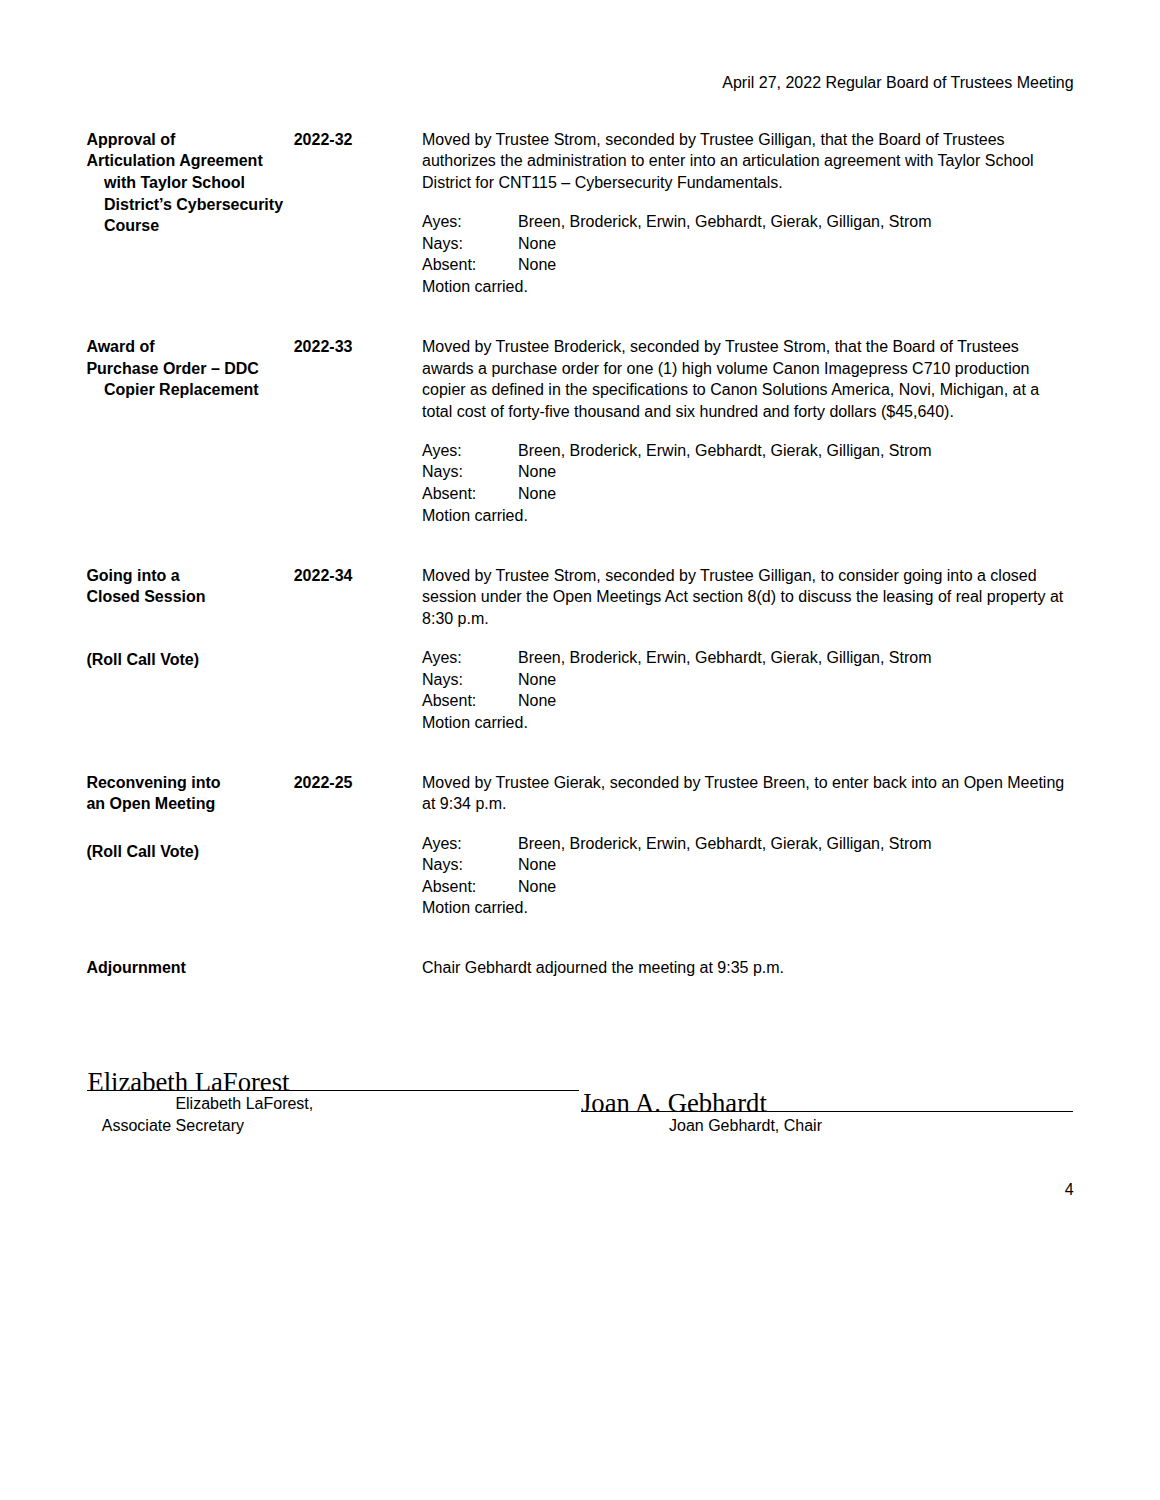April 27, 2022 Regular Board of Trustees Meeting
| Approval of Articulation Agreement with Taylor School District’s Cybersecurity Course | 2022-32 | Moved by Trustee Strom, seconded by Trustee Gilligan, that the Board of Trustees authorizes the administration to enter into an articulation agreement with Taylor School District for CNT115 – Cybersecurity Fundamentals. / Ayes: / Breen, Broderick, Erwin, Gebhardt, Gierak, Gilligan, Strom / / Nays: / None / / Absent: / None / Motion carried. |
| Award of Purchase Order – DDC Copier Replacement | 2022-33 | Moved by Trustee Broderick, seconded by Trustee Strom, that the Board of Trustees awards a purchase order for one (1) high volume Canon Imagepress C710 production copier as defined in the specifications to Canon Solutions America, Novi, Michigan, at a total cost of forty-five thousand and six hundred and forty dollars ($45,640). / Ayes: / Breen, Broderick, Erwin, Gebhardt, Gierak, Gilligan, Strom / / Nays: / None / / Absent: / None / Motion carried. |
| Going into a Closed Session (Roll Call Vote) | 2022-34 | Moved by Trustee Strom, seconded by Trustee Gilligan, to consider going into a closed session under the Open Meetings Act section 8(d) to discuss the leasing of real property at 8:30 p.m. / Ayes: / Breen, Broderick, Erwin, Gebhardt, Gierak, Gilligan, Strom / / Nays: / None / / Absent: / None / Motion carried. |
| Reconvening into an Open Meeting (Roll Call Vote) | 2022-25 | Moved by Trustee Gierak, seconded by Trustee Breen, to enter back into an Open Meeting at 9:34 p.m. / Ayes: / Breen, Broderick, Erwin, Gebhardt, Gierak, Gilligan, Strom / / Nays: / None / / Absent: / None / Motion carried. |
| Adjournment | | Chair Gebhardt adjourned the meeting at 9:35 p.m. |
| Elizabeth LaForest Elizabeth LaForest, Associate Secretary | Joan A. Gebhardt Joan Gebhardt, Chair |
4